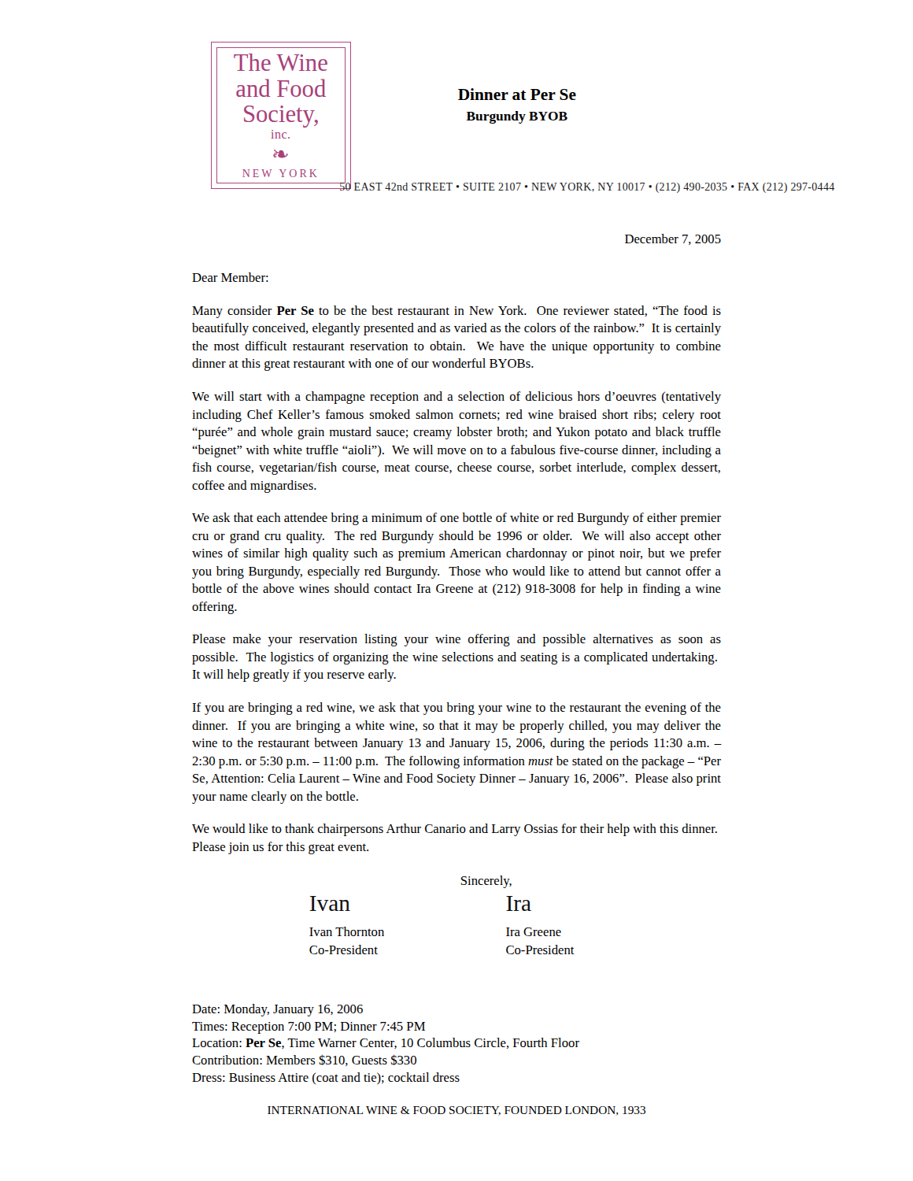The Wine
and Food
Society,
inc.
❧
NEW YORK
Dinner at Per Se
Burgundy BYOB
50 EAST 42nd STREET • SUITE 2107 • NEW YORK, NY 10017 • (212) 490-2035 • FAX (212) 297-0444
December 7, 2005
Dear Member:
Many consider Per Se to be the best restaurant in New York. One reviewer stated, “The food is beautifully conceived, elegantly presented and as varied as the colors of the rainbow.” It is certainly the most difficult restaurant reservation to obtain. We have the unique opportunity to combine dinner at this great restaurant with one of our wonderful BYOBs.
We will start with a champagne reception and a selection of delicious hors d’oeuvres (tentatively including Chef Keller’s famous smoked salmon cornets; red wine braised short ribs; celery root “purée” and whole grain mustard sauce; creamy lobster broth; and Yukon potato and black truffle “beignet” with white truffle “aioli”). We will move on to a fabulous five-course dinner, including a fish course, vegetarian/fish course, meat course, cheese course, sorbet interlude, complex dessert, coffee and mignardises.
We ask that each attendee bring a minimum of one bottle of white or red Burgundy of either premier cru or grand cru quality. The red Burgundy should be 1996 or older. We will also accept other wines of similar high quality such as premium American chardonnay or pinot noir, but we prefer you bring Burgundy, especially red Burgundy. Those who would like to attend but cannot offer a bottle of the above wines should contact Ira Greene at (212) 918-3008 for help in finding a wine offering.
Please make your reservation listing your wine offering and possible alternatives as soon as possible. The logistics of organizing the wine selections and seating is a complicated undertaking. It will help greatly if you reserve early.
If you are bringing a red wine, we ask that you bring your wine to the restaurant the evening of the dinner. If you are bringing a white wine, so that it may be properly chilled, you may deliver the wine to the restaurant between January 13 and January 15, 2006, during the periods 11:30 a.m. – 2:30 p.m. or 5:30 p.m. – 11:00 p.m. The following information must be stated on the package – “Per Se, Attention: Celia Laurent – Wine and Food Society Dinner – January 16, 2006”. Please also print your name clearly on the bottle.
We would like to thank chairpersons Arthur Canario and Larry Ossias for their help with this dinner.
Please join us for this great event.
Sincerely,
Ivan
Ivan Thornton
Co-President
Ira
Ira Greene
Co-President
Date: Monday, January 16, 2006
Times: Reception 7:00 PM; Dinner 7:45 PM
Location: Per Se, Time Warner Center, 10 Columbus Circle, Fourth Floor
Contribution: Members $310, Guests $330
Dress: Business Attire (coat and tie); cocktail dress
INTERNATIONAL WINE & FOOD SOCIETY, FOUNDED LONDON, 1933